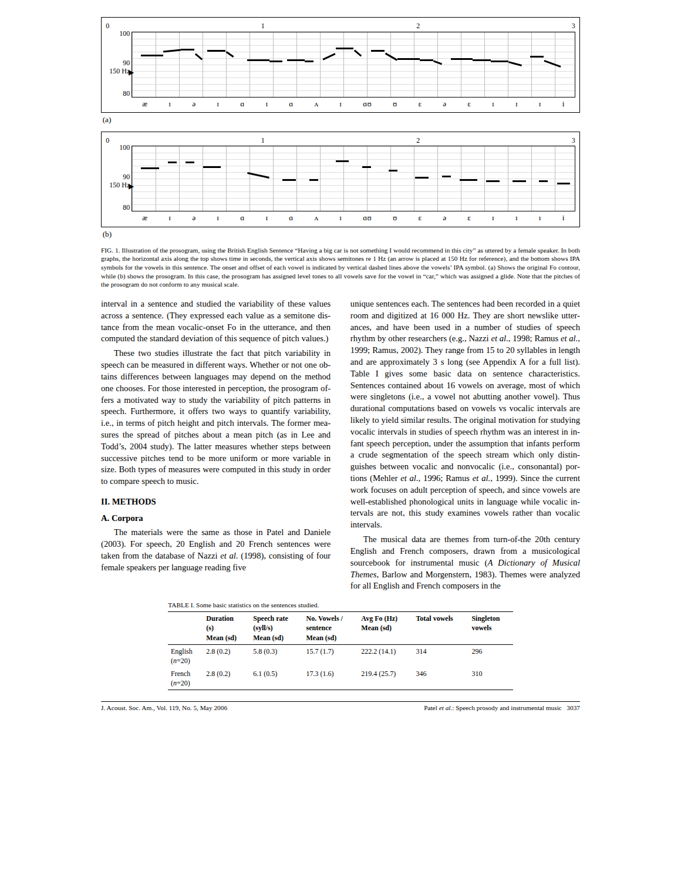0123
100 90 150 Hz 80
▶
æɪəɪɑɪɑʌɪɑʊ ʊɛəɛɪɪɪi
(a)
0123
100 90 150 Hz 80
▶
æɪəɪɑɪɑʌɪɑʊ ʊɛəɛɪɪɪi
(b)
FIG. 1. Illustration of the prosogram, using the British English Sentence “Having a big car is not something I would recommend in this city” as uttered by a female speaker. In both graphs, the horizontal axis along the top shows time in seconds, the vertical axis shows semitones re 1 Hz (an arrow is placed at 150 Hz for reference), and the bottom shows IPA symbols for the vowels in this sentence. The onset and offset of each vowel is indicated by vertical dashed lines above the vowels’ IPA symbol. (a) Shows the original Fo contour, while (b) shows the prosogram. In this case, the prosogram has assigned level tones to all vowels save for the vowel in “car,” which was assigned a glide. Note that the pitches of the prosogram do not conform to any musical scale.
interval in a sentence and studied the variability of these values across a sentence. (They expressed each value as a semitone distance from the mean vocalic-onset Fo in the utterance, and then computed the standard deviation of this sequence of pitch values.)
These two studies illustrate the fact that pitch variability in speech can be measured in different ways. Whether or not one obtains differences between languages may depend on the method one chooses. For those interested in perception, the prosogram offers a motivated way to study the variability of pitch patterns in speech. Furthermore, it offers two ways to quantify variability, i.e., in terms of pitch height and pitch intervals. The former measures the spread of pitches about a mean pitch (as in Lee and Todd’s, 2004 study). The latter measures whether steps between successive pitches tend to be more uniform or more variable in size. Both types of measures were computed in this study in order to compare speech to music.
II. METHODS
A. Corpora
The materials were the same as those in Patel and Daniele (2003). For speech, 20 English and 20 French sentences were taken from the database of Nazzi et al. (1998), consisting of four female speakers per language reading five
unique sentences each. The sentences had been recorded in a quiet room and digitized at 16 000 Hz. They are short newslike utterances, and have been used in a number of studies of speech rhythm by other researchers (e.g., Nazzi et al., 1998; Ramus et al., 1999; Ramus, 2002). They range from 15 to 20 syllables in length and are approximately 3 s long (see Appendix A for a full list). Table I gives some basic data on sentence characteristics. Sentences contained about 16 vowels on average, most of which were singletons (i.e., a vowel not abutting another vowel). Thus durational computations based on vowels vs vocalic intervals are likely to yield similar results. The original motivation for studying vocalic intervals in studies of speech rhythm was an interest in infant speech perception, under the assumption that infants perform a crude segmentation of the speech stream which only distinguishes between vocalic and nonvocalic (i.e., consonantal) portions (Mehler et al., 1996; Ramus et al., 1999). Since the current work focuses on adult perception of speech, and since vowels are well-established phonological units in language while vocalic intervals are not, this study examines vowels rather than vocalic intervals.
The musical data are themes from turn-of-the 20th century English and French composers, drawn from a musicological sourcebook for instrumental music (A Dictionary of Musical Themes, Barlow and Morgenstern, 1983). Themes were analyzed for all English and French composers in the
TABLE I. Some basic statistics on the sentences studied.
| | Duration (s) Mean (sd) | Speech rate (syll/s) Mean (sd) | No. Vowels / sentence Mean (sd) | Avg Fo (Hz) Mean (sd) | Total vowels | Singleton vowels |
| --- | --- | --- | --- | --- | --- | --- |
| English ( n =20) | 2.8 (0.2) | 5.8 (0.3) | 15.7 (1.7) | 222.2 (14.1) | 314 | 296 |
| French ( n =20) | 2.8 (0.2) | 6.1 (0.5) | 17.3 (1.6) | 219.4 (25.7) | 346 | 310 |
J. Acoust. Soc. Am., Vol. 119, No. 5, May 2006
Patel et al.: Speech prosody and instrumental music 3037